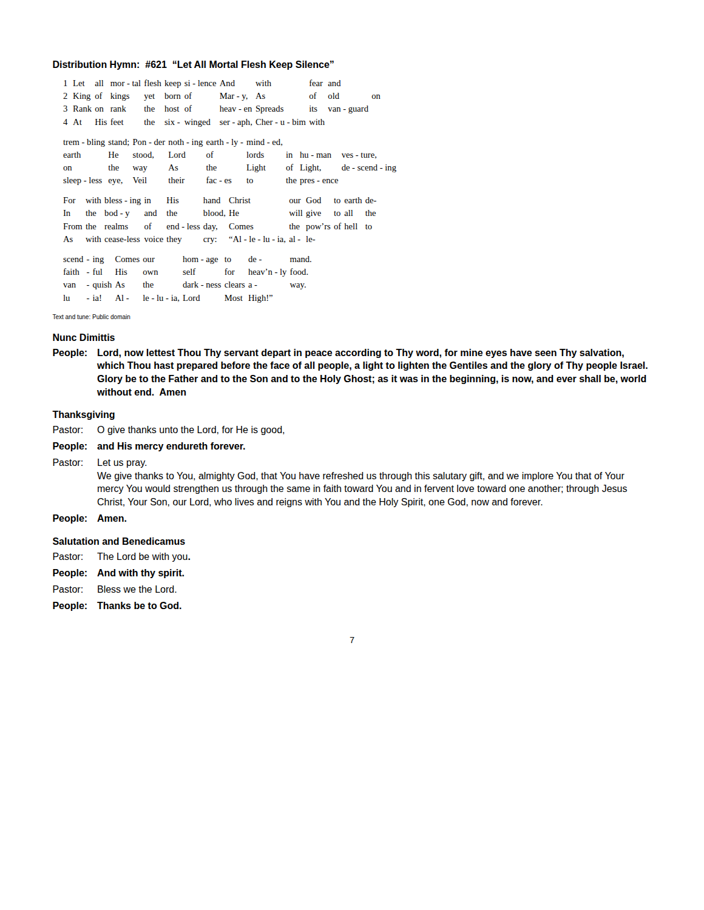Distribution Hymn: #621 “Let All Mortal Flesh Keep Silence”
Hymn tune notation with stanza text aligned under the notes, transcribed below.
| 1 | Let | all | mor - tal | flesh | keep | si - lence | And | with | fear | and |
| 2 | King | of | kings | yet | born | of | Mar - y, | As | of | old | on |
| 3 | Rank | on | rank | the | host | of | heav - en | Spreads | its | van - guard |
| 4 | At | His | feet | the | six - | winged | ser - aph, | Cher - u - bim | with |
| trem - bling | stand; | Pon - der | noth - ing | earth - ly - | mind - ed, |
| earth | He | stood, | Lord | of | lords | in | hu - man | ves - ture, |
| on | the | way | As | the | Light | of | Light, | de - scend - ing |
| sleep - less | eye, | Veil | their | fac - es | to | the | pres - ence |
| For | with | bless - ing | in | His | hand | Christ | our | God | to | earth | de- |
| In | the | bod - y | and | the | blood, | He | will | give | to | all | the |
| From | the | realms | of | end - less | day, | Comes | the | pow’rs | of | hell | to |
| As | with | cease-less | voice | they | cry: | “Al - le - lu - ia, | al - | le- |
| scend | - | ing | Comes | our | hom - age | to | de - | mand. |
| faith | - | ful | His | own | self | for | heav’n - ly | food. |
| van | - | quish | As | the | dark - ness | clears | a - | way. |
| lu | - | ia! | Al - | le - lu - ia, | Lord | Most | High!” |
Text and tune: Public domain
Nunc Dimittis
People:
Lord, now lettest Thou Thy servant depart in peace according to Thy word, for mine eyes have seen Thy salvation, which Thou hast prepared before the face of all people, a light to lighten the Gentiles and the glory of Thy people Israel. Glory be to the Father and to the Son and to the Holy Ghost; as it was in the beginning, is now, and ever shall be, world without end. Amen
Thanksgiving
Pastor:
O give thanks unto the Lord, for He is good,
People:
and His mercy endureth forever.
Pastor:
Let us pray.
We give thanks to You, almighty God, that You have refreshed us through this salutary gift, and we implore You that of Your mercy You would strengthen us through the same in faith toward You and in fervent love toward one another; through Jesus Christ, Your Son, our Lord, who lives and reigns with You and the Holy Spirit, one God, now and forever.
People:
Amen.
Salutation and Benedicamus
Pastor:
The Lord be with you.
People:
And with thy spirit.
Pastor:
Bless we the Lord.
People:
Thanks be to God.
7